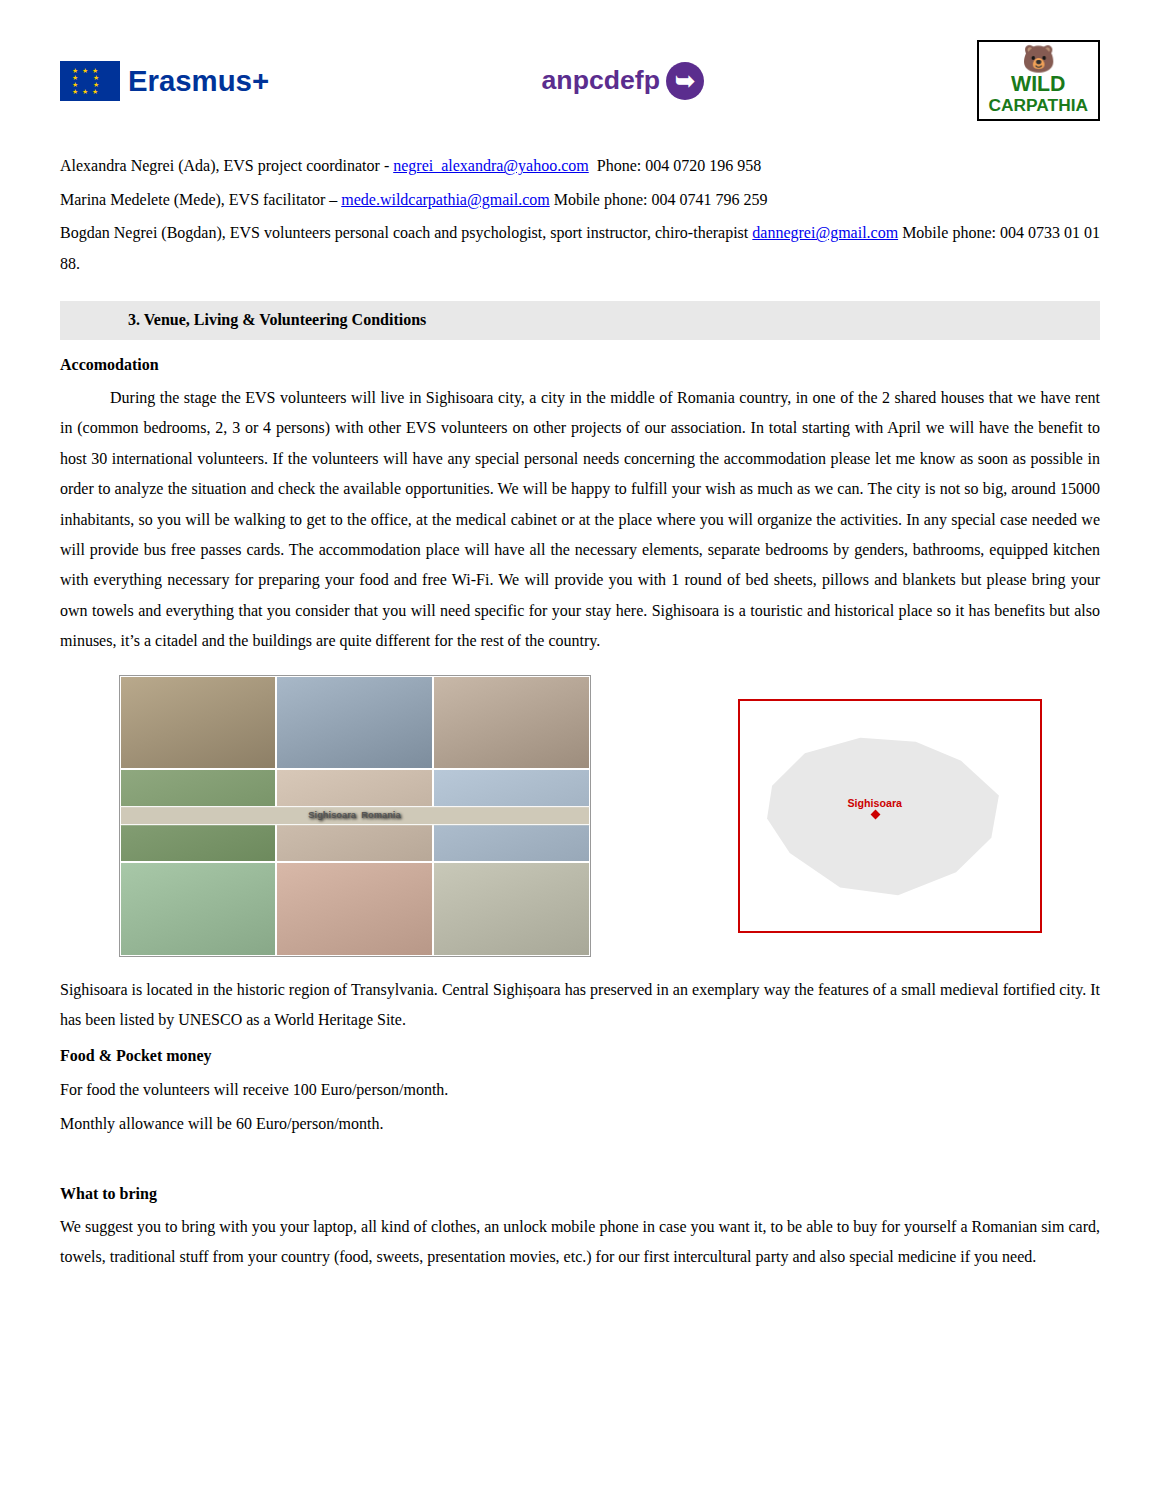Erasmus+
anpcdefp➥
🐻 WILD CARPATHIA
Alexandra Negrei (Ada), EVS project coordinator - negrei_alexandra@yahoo.com Phone: 004 0720 196 958
Marina Medelete (Mede), EVS facilitator – mede.wildcarpathia@gmail.com Mobile phone: 004 0741 796 259
Bogdan Negrei (Bogdan), EVS volunteers personal coach and psychologist, sport instructor, chiro-therapist dannegrei@gmail.com Mobile phone: 004 0733 01 01 88.
3. Venue, Living & Volunteering Conditions
Accomodation
During the stage the EVS volunteers will live in Sighisoara city, a city in the middle of Romania country, in one of the 2 shared houses that we have rent in (common bedrooms, 2, 3 or 4 persons) with other EVS volunteers on other projects of our association. In total starting with April we will have the benefit to host 30 international volunteers. If the volunteers will have any special personal needs concerning the accommodation please let me know as soon as possible in order to analyze the situation and check the available opportunities. We will be happy to fulfill your wish as much as we can. The city is not so big, around 15000 inhabitants, so you will be walking to get to the office, at the medical cabinet or at the place where you will organize the activities. In any special case needed we will provide bus free passes cards. The accommodation place will have all the necessary elements, separate bedrooms by genders, bathrooms, equipped kitchen with everything necessary for preparing your food and free Wi-Fi. We will provide you with 1 round of bed sheets, pillows and blankets but please bring your own towels and everything that you consider that you will need specific for your stay here. Sighisoara is a touristic and historical place so it has benefits but also minuses, it’s a citadel and the buildings are quite different for the rest of the country.
Sighisoara Romania
Sighisoara
Sighisoara is located in the historic region of Transylvania. Central Sighișoara has preserved in an exemplary way the features of a small medieval fortified city. It has been listed by UNESCO as a World Heritage Site.
Food & Pocket money
For food the volunteers will receive 100 Euro/person/month.
Monthly allowance will be 60 Euro/person/month.
What to bring
We suggest you to bring with you your laptop, all kind of clothes, an unlock mobile phone in case you want it, to be able to buy for yourself a Romanian sim card, towels, traditional stuff from your country (food, sweets, presentation movies, etc.) for our first intercultural party and also special medicine if you need.